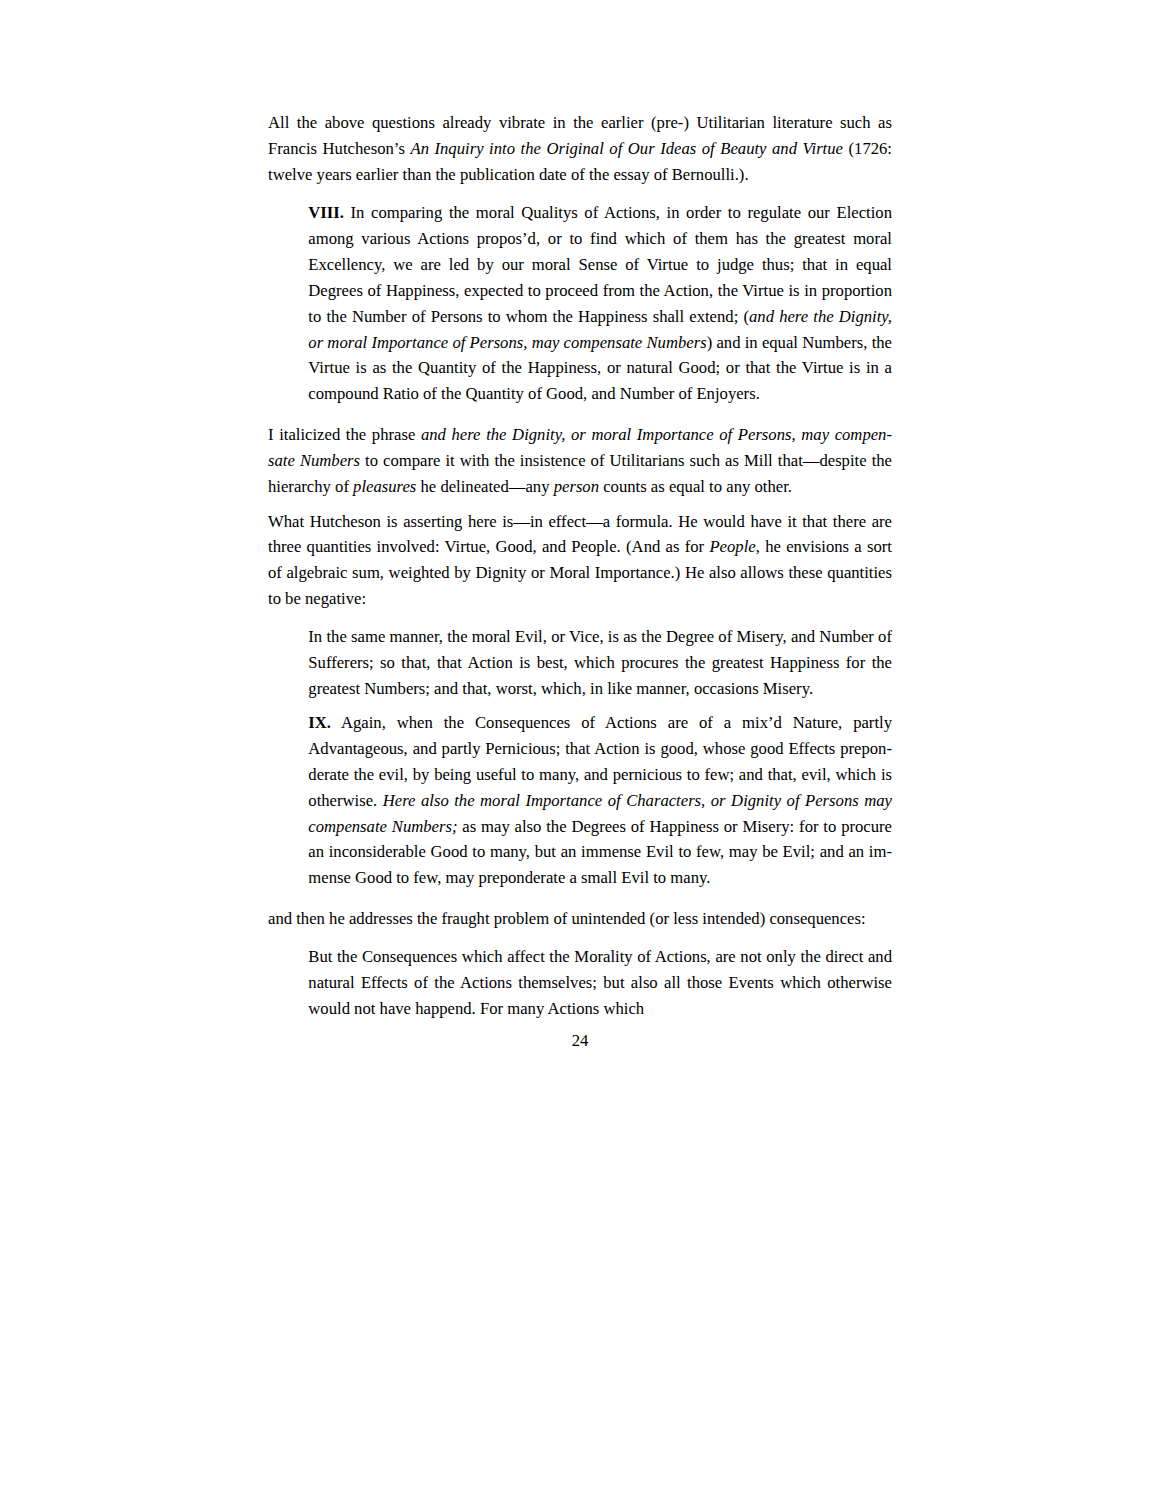All the above questions already vibrate in the earlier (pre-) Utilitarian literature such as Francis Hutcheson’s An Inquiry into the Original of Our Ideas of Beauty and Virtue (1726: twelve years earlier than the publication date of the essay of Bernoulli.).
VIII. In comparing the moral Qualitys of Actions, in order to regulate our Election among various Actions propos’d, or to find which of them has the greatest moral Excellency, we are led by our moral Sense of Virtue to judge thus; that in equal Degrees of Happiness, expected to proceed from the Action, the Virtue is in proportion to the Number of Persons to whom the Happiness shall extend; (and here the Dignity, or moral Importance of Persons, may compensate Numbers) and in equal Numbers, the Virtue is as the Quantity of the Happiness, or natural Good; or that the Virtue is in a compound Ratio of the Quantity of Good, and Number of Enjoyers.
I italicized the phrase and here the Dignity, or moral Importance of Persons, may compensate Numbers to compare it with the insistence of Utilitarians such as Mill that—despite the hierarchy of pleasures he delineated—any person counts as equal to any other.
What Hutcheson is asserting here is—in effect—a formula. He would have it that there are three quantities involved: Virtue, Good, and People. (And as for People, he envisions a sort of algebraic sum, weighted by Dignity or Moral Importance.) He also allows these quantities to be negative:
In the same manner, the moral Evil, or Vice, is as the Degree of Misery, and Number of Sufferers; so that, that Action is best, which procures the greatest Happiness for the greatest Numbers; and that, worst, which, in like manner, occasions Misery.
IX. Again, when the Consequences of Actions are of a mix’d Nature, partly Advantageous, and partly Pernicious; that Action is good, whose good Effects preponderate the evil, by being useful to many, and pernicious to few; and that, evil, which is otherwise. Here also the moral Importance of Characters, or Dignity of Persons may compensate Numbers; as may also the Degrees of Happiness or Misery: for to procure an inconsiderable Good to many, but an immense Evil to few, may be Evil; and an immense Good to few, may preponderate a small Evil to many.
and then he addresses the fraught problem of unintended (or less intended) consequences:
But the Consequences which affect the Morality of Actions, are not only the direct and natural Effects of the Actions themselves; but also all those Events which otherwise would not have happend. For many Actions which
24